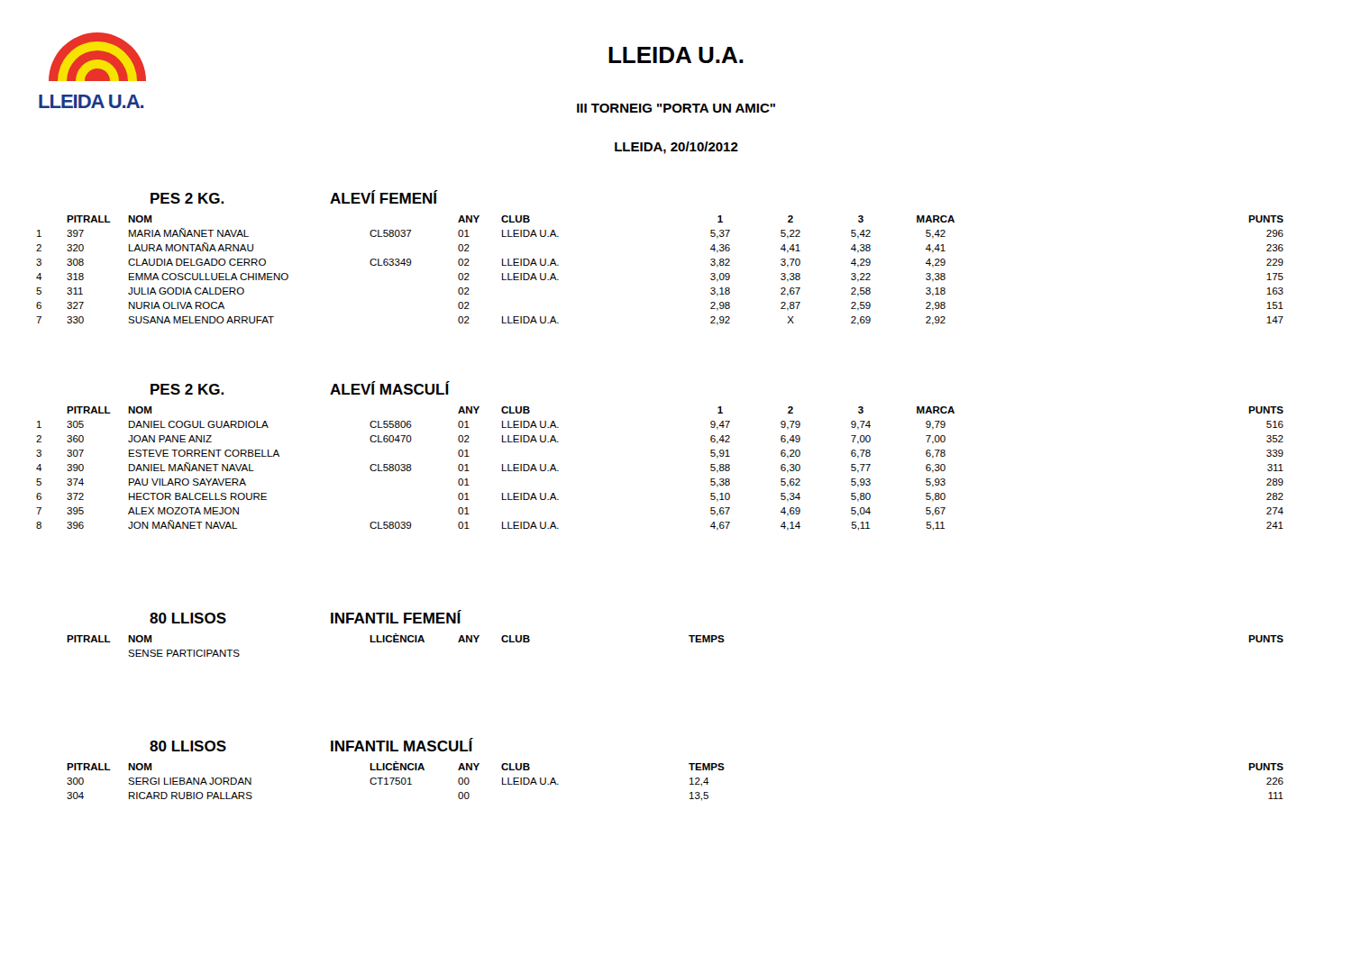LLEIDA U.A.
LLEIDA U.A.
III TORNEIG "PORTA UN AMIC"
LLEIDA, 20/10/2012
PES 2 KG.
ALEVÍ FEMENÍ
| | PITRALL | NOM | | ANY | CLUB | 1 | 2 | 3 | MARCA | PUNTS |
| --- | --- | --- | --- | --- | --- | --- | --- | --- | --- | --- |
| 1 | 397 | MARIA MAÑANET NAVAL | CL58037 | 01 | LLEIDA U.A. | 5,37 | 5,22 | 5,42 | 5,42 | 296 |
| 2 | 320 | LAURA MONTAÑA ARNAU | | 02 | | 4,36 | 4,41 | 4,38 | 4,41 | 236 |
| 3 | 308 | CLAUDIA DELGADO CERRO | CL63349 | 02 | LLEIDA U.A. | 3,82 | 3,70 | 4,29 | 4,29 | 229 |
| 4 | 318 | EMMA COSCULLUELA CHIMENO | | 02 | LLEIDA U.A. | 3,09 | 3,38 | 3,22 | 3,38 | 175 |
| 5 | 311 | JULIA GODIA CALDERO | | 02 | | 3,18 | 2,67 | 2,58 | 3,18 | 163 |
| 6 | 327 | NURIA OLIVA ROCA | | 02 | | 2,98 | 2,87 | 2,59 | 2,98 | 151 |
| 7 | 330 | SUSANA MELENDO ARRUFAT | | 02 | LLEIDA U.A. | 2,92 | X | 2,69 | 2,92 | 147 |
PES 2 KG.
ALEVÍ MASCULÍ
| | PITRALL | NOM | | ANY | CLUB | 1 | 2 | 3 | MARCA | PUNTS |
| --- | --- | --- | --- | --- | --- | --- | --- | --- | --- | --- |
| 1 | 305 | DANIEL COGUL GUARDIOLA | CL55806 | 01 | LLEIDA U.A. | 9,47 | 9,79 | 9,74 | 9,79 | 516 |
| 2 | 360 | JOAN PANE ANIZ | CL60470 | 02 | LLEIDA U.A. | 6,42 | 6,49 | 7,00 | 7,00 | 352 |
| 3 | 307 | ESTEVE TORRENT CORBELLA | | 01 | | 5,91 | 6,20 | 6,78 | 6,78 | 339 |
| 4 | 390 | DANIEL MAÑANET NAVAL | CL58038 | 01 | LLEIDA U.A. | 5,88 | 6,30 | 5,77 | 6,30 | 311 |
| 5 | 374 | PAU VILARO SAYAVERA | | 01 | | 5,38 | 5,62 | 5,93 | 5,93 | 289 |
| 6 | 372 | HECTOR BALCELLS ROURE | | 01 | LLEIDA U.A. | 5,10 | 5,34 | 5,80 | 5,80 | 282 |
| 7 | 395 | ALEX MOZOTA MEJON | | 01 | | 5,67 | 4,69 | 5,04 | 5,67 | 274 |
| 8 | 396 | JON MAÑANET NAVAL | CL58039 | 01 | LLEIDA U.A. | 4,67 | 4,14 | 5,11 | 5,11 | 241 |
80 LLISOS
INFANTIL FEMENÍ
| | PITRALL | NOM | LLICÈNCIA | ANY | CLUB | TEMPS | PUNTS |
| --- | --- | --- | --- | --- | --- | --- | --- |
| | | SENSE PARTICIPANTS | | | | | |
80 LLISOS
INFANTIL MASCULÍ
| | PITRALL | NOM | LLICÈNCIA | ANY | CLUB | TEMPS | PUNTS |
| --- | --- | --- | --- | --- | --- | --- | --- |
| | 300 | SERGI LIEBANA JORDAN | CT17501 | 00 | LLEIDA U.A. | 12,4 | 226 |
| | 304 | RICARD RUBIO PALLARS | | 00 | | 13,5 | 111 |